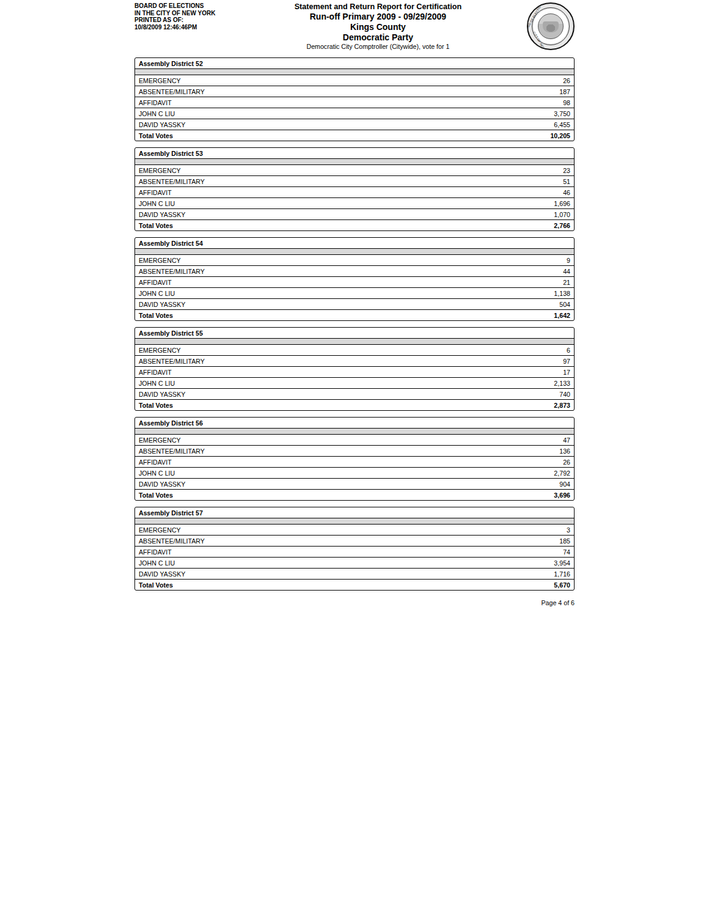BOARD OF ELECTIONS
IN THE CITY OF NEW YORK
PRINTED AS OF:
10/8/2009 12:46:46PM
Statement and Return Report for Certification
Run-off Primary 2009 - 09/29/2009
Kings County
Democratic Party
Democratic City Comptroller (Citywide), vote for 1
BOARD OF ELECTIONS CITY OF NEW YORK
Assembly District 52
| EMERGENCY | 26 |
| ABSENTEE/MILITARY | 187 |
| AFFIDAVIT | 98 |
| JOHN C LIU | 3,750 |
| DAVID YASSKY | 6,455 |
| Total Votes | 10,205 |
Assembly District 53
| EMERGENCY | 23 |
| ABSENTEE/MILITARY | 51 |
| AFFIDAVIT | 46 |
| JOHN C LIU | 1,696 |
| DAVID YASSKY | 1,070 |
| Total Votes | 2,766 |
Assembly District 54
| EMERGENCY | 9 |
| ABSENTEE/MILITARY | 44 |
| AFFIDAVIT | 21 |
| JOHN C LIU | 1,138 |
| DAVID YASSKY | 504 |
| Total Votes | 1,642 |
Assembly District 55
| EMERGENCY | 6 |
| ABSENTEE/MILITARY | 97 |
| AFFIDAVIT | 17 |
| JOHN C LIU | 2,133 |
| DAVID YASSKY | 740 |
| Total Votes | 2,873 |
Assembly District 56
| EMERGENCY | 47 |
| ABSENTEE/MILITARY | 136 |
| AFFIDAVIT | 26 |
| JOHN C LIU | 2,792 |
| DAVID YASSKY | 904 |
| Total Votes | 3,696 |
Assembly District 57
| EMERGENCY | 3 |
| ABSENTEE/MILITARY | 185 |
| AFFIDAVIT | 74 |
| JOHN C LIU | 3,954 |
| DAVID YASSKY | 1,716 |
| Total Votes | 5,670 |
Page 4 of 6